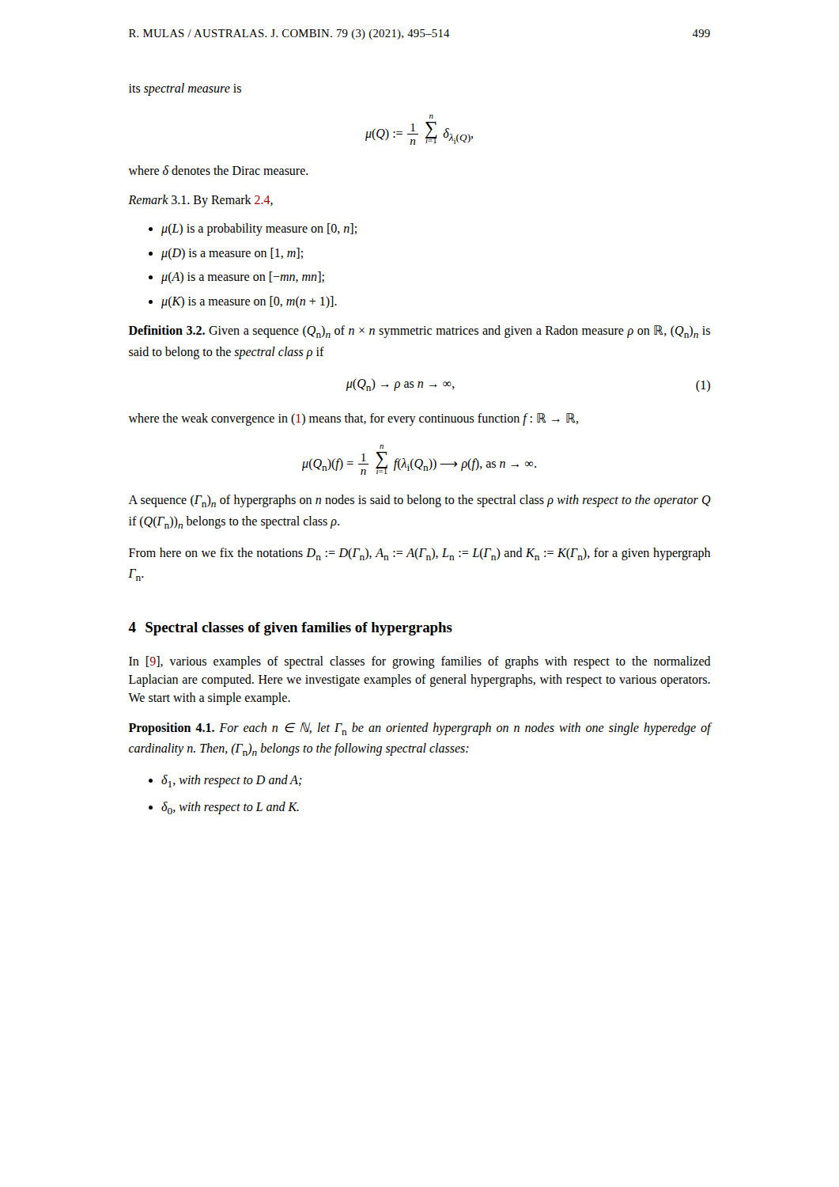R. MULAS / AUSTRALAS. J. COMBIN. 79 (3) (2021), 495–514 499
its spectral measure is
μ(Q) := 1 n n∑i=1 δλi(Q),
where δ denotes the Dirac measure.
Remark 3.1. By Remark 2.4,
μ(L) is a probability measure on [0, n];
μ(D) is a measure on [1, m];
μ(A) is a measure on [−mn, mn];
μ(K) is a measure on [0, m(n + 1)].
Definition 3.2. Given a sequence (Qn)n of n × n symmetric matrices and given a Radon measure ρ on ℝ, (Qn)n is said to belong to the spectral class ρ if
μ(Qn) → ρ as n → ∞,
(1)
where the weak convergence in (1) means that, for every continuous function f : ℝ → ℝ,
μ(Qn)(f) = 1 n n∑i=1 f(λi(Qn)) ⟶ ρ(f), as n → ∞.
A sequence (Γn)n of hypergraphs on n nodes is said to belong to the spectral class ρ with respect to the operator Q if (Q(Γn))n belongs to the spectral class ρ.
From here on we fix the notations Dn := D(Γn), An := A(Γn), Ln := L(Γn) and Kn := K(Γn), for a given hypergraph Γn.
4 Spectral classes of given families of hypergraphs
In [9], various examples of spectral classes for growing families of graphs with respect to the normalized Laplacian are computed. Here we investigate examples of general hypergraphs, with respect to various operators. We start with a simple example.
Proposition 4.1. For each n ∈ ℕ, let Γn be an oriented hypergraph on n nodes with one single hyperedge of cardinality n. Then, (Γn)n belongs to the following spectral classes:
δ1, with respect to D and A;
δ0, with respect to L and K.